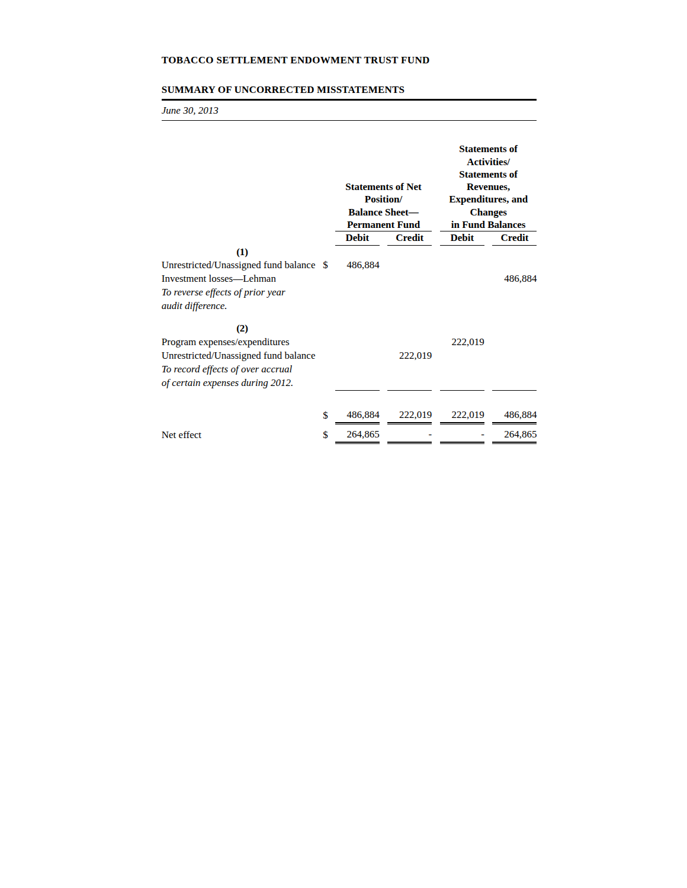TOBACCO SETTLEMENT ENDOWMENT TRUST FUND
SUMMARY OF UNCORRECTED MISSTATEMENTS
June 30, 2013
| | | Statements of Net Position/ Balance Sheet— Permanent Fund | | Statements of Activities/ Statements of Revenues, Expenditures, and Changes in Fund Balances |
| | | Debit | | Credit | | Debit | | Credit |
| (1) | |
| Unrestricted/Unassigned fund balance | $ | 486,884 | | | | | | |
| Investment losses—Lehman | | | | | | | | 486,884 |
| To reverse effects of prior year | |
| audit difference. | |
| (2) | |
| Program expenses/expenditures | | | | | | 222,019 | | |
| Unrestricted/Unassigned fund balance | | | | 222,019 | | | | |
| To record effects of over accrual | |
| of certain expenses during 2012. | | | | | | | | |
| | $ | 486,884 | | 222,019 | | 222,019 | | 486,884 |
| Net effect | $ | 264,865 | | - | | - | | 264,865 |